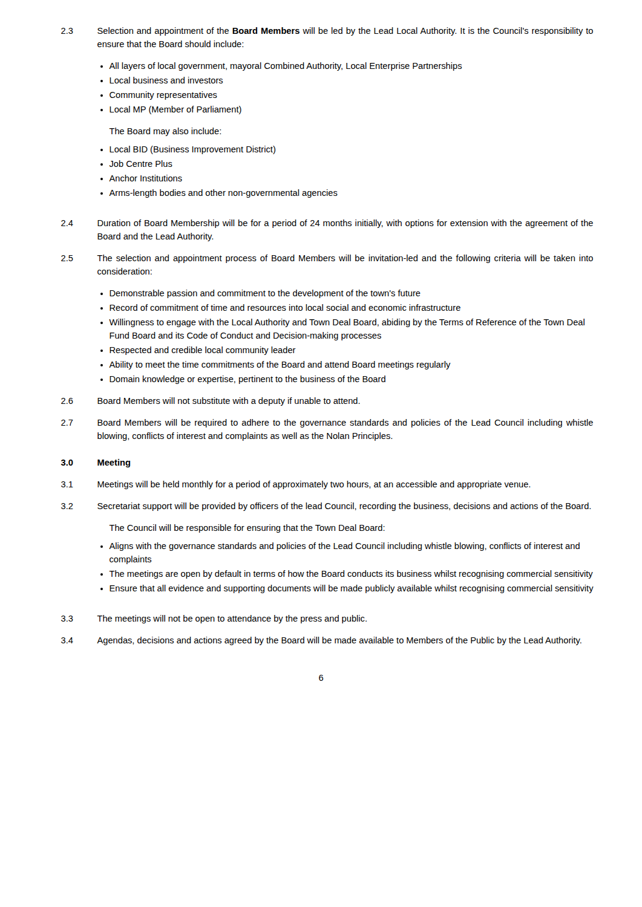2.3
Selection and appointment of the Board Members will be led by the Lead Local Authority. It is the Council's responsibility to ensure that the Board should include:
All layers of local government, mayoral Combined Authority, Local Enterprise Partnerships
Local business and investors
Community representatives
Local MP (Member of Parliament)
The Board may also include:
Local BID (Business Improvement District)
Job Centre Plus
Anchor Institutions
Arms-length bodies and other non-governmental agencies
2.4
Duration of Board Membership will be for a period of 24 months initially, with options for extension with the agreement of the Board and the Lead Authority.
2.5
The selection and appointment process of Board Members will be invitation-led and the following criteria will be taken into consideration:
Demonstrable passion and commitment to the development of the town's future
Record of commitment of time and resources into local social and economic infrastructure
Willingness to engage with the Local Authority and Town Deal Board, abiding by the Terms of Reference of the Town Deal Fund Board and its Code of Conduct and Decision-making processes
Respected and credible local community leader
Ability to meet the time commitments of the Board and attend Board meetings regularly
Domain knowledge or expertise, pertinent to the business of the Board
2.6
Board Members will not substitute with a deputy if unable to attend.
2.7
Board Members will be required to adhere to the governance standards and policies of the Lead Council including whistle blowing, conflicts of interest and complaints as well as the Nolan Principles.
3.0 Meeting
3.1
Meetings will be held monthly for a period of approximately two hours, at an accessible and appropriate venue.
3.2
Secretariat support will be provided by officers of the lead Council, recording the business, decisions and actions of the Board.
The Council will be responsible for ensuring that the Town Deal Board:
Aligns with the governance standards and policies of the Lead Council including whistle blowing, conflicts of interest and complaints
The meetings are open by default in terms of how the Board conducts its business whilst recognising commercial sensitivity
Ensure that all evidence and supporting documents will be made publicly available whilst recognising commercial sensitivity
3.3
The meetings will not be open to attendance by the press and public.
3.4
Agendas, decisions and actions agreed by the Board will be made available to Members of the Public by the Lead Authority.
6